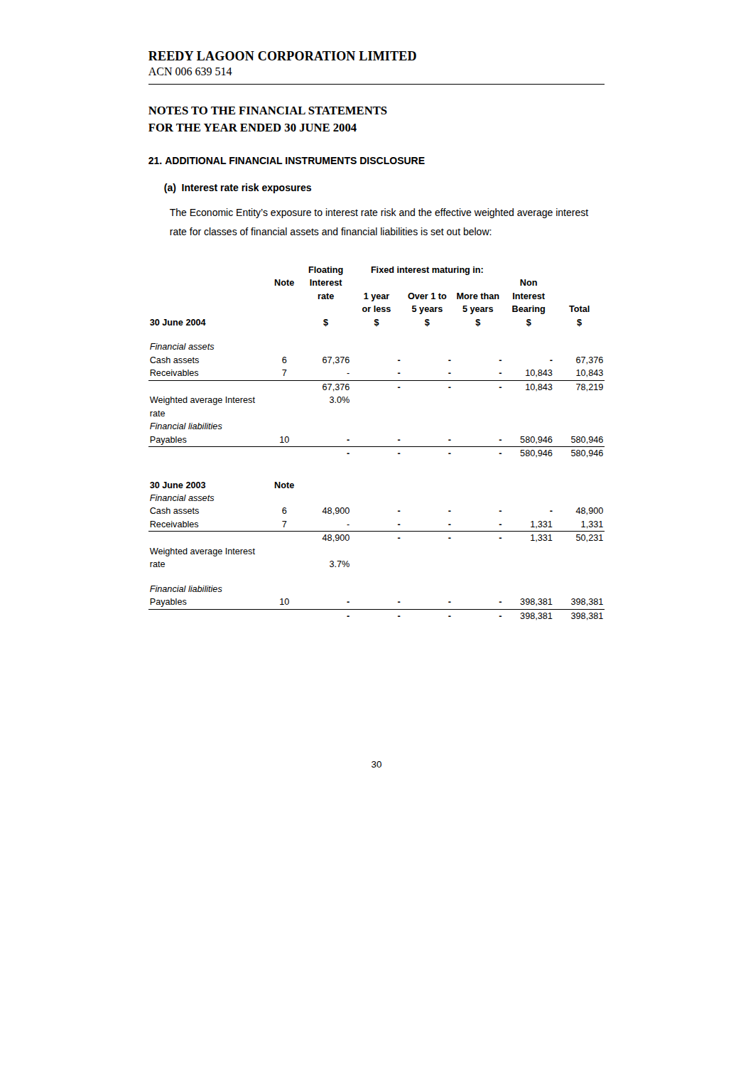REEDY LAGOON CORPORATION LIMITED
ACN 006 639 514
NOTES TO THE FINANCIAL STATEMENTS
FOR THE YEAR ENDED 30 JUNE 2004
21. ADDITIONAL FINANCIAL INSTRUMENTS DISCLOSURE
(a) Interest rate risk exposures
The Economic Entity’s exposure to interest rate risk and the effective weighted average interest
rate for classes of financial assets and financial liabilities is set out below:
| | | Floating | Fixed interest maturing in: | | |
| | Note | Interest | | | | Non | |
| | | rate | 1 year | Over 1 to | More than | Interest | |
| | | | or less | 5 years | 5 years | Bearing | Total |
| 30 June 2004 | | $ | $ | $ | $ | $ | $ |
| Financial assets | | | | | | | |
| Cash assets | 6 | 67,376 | - | - | - | - | 67,376 |
| Receivables | 7 | - | - | - | - | 10,843 | 10,843 |
| | | 67,376 | - | - | - | 10,843 | 78,219 |
| Weighted average Interest | | 3.0% | | | | | |
| rate | | | | | | | |
| Financial liabilities | | | | | | | |
| Payables | 10 | - | - | - | - | 580,946 | 580,946 |
| | | - | - | - | - | 580,946 | 580,946 |
| 30 June 2003 | Note | | | | | | |
| Financial assets | | | | | | | |
| Cash assets | 6 | 48,900 | - | - | - | - | 48,900 |
| Receivables | 7 | - | - | - | - | 1,331 | 1,331 |
| | | 48,900 | - | - | - | 1,331 | 50,231 |
| Weighted average Interest | | | | | | | |
| rate | | 3.7% | | | | | |
| Financial liabilities | | | | | | | |
| Payables | 10 | - | - | - | - | 398,381 | 398,381 |
| | | - | - | - | - | 398,381 | 398,381 |
30